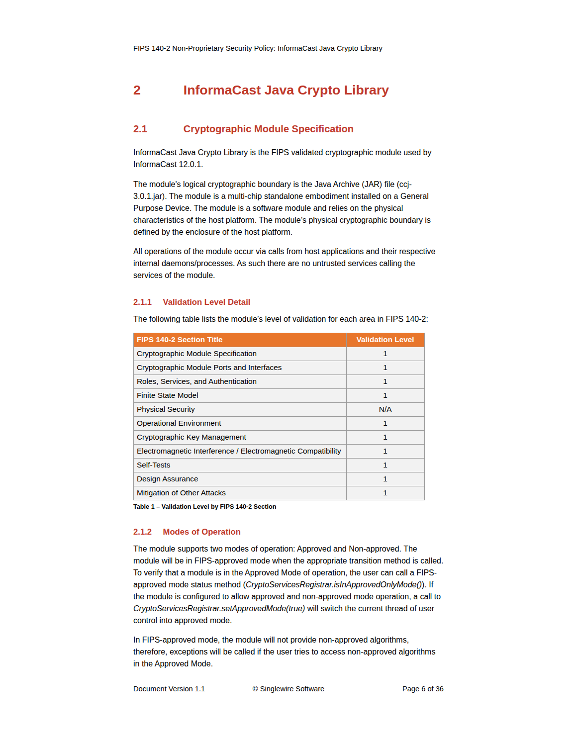FIPS 140-2 Non-Proprietary Security Policy: InformaCast Java Crypto Library
2 InformaCast Java Crypto Library
2.1 Cryptographic Module Specification
InformaCast Java Crypto Library is the FIPS validated cryptographic module used by InformaCast 12.0.1.
The module's logical cryptographic boundary is the Java Archive (JAR) file (ccj-3.0.1.jar). The module is a multi-chip standalone embodiment installed on a General Purpose Device. The module is a software module and relies on the physical characteristics of the host platform. The module’s physical cryptographic boundary is defined by the enclosure of the host platform.
All operations of the module occur via calls from host applications and their respective internal daemons/processes. As such there are no untrusted services calling the services of the module.
2.1.1 Validation Level Detail
The following table lists the module’s level of validation for each area in FIPS 140-2:
| FIPS 140-2 Section Title | Validation Level |
| --- | --- |
| Cryptographic Module Specification | 1 |
| Cryptographic Module Ports and Interfaces | 1 |
| Roles, Services, and Authentication | 1 |
| Finite State Model | 1 |
| Physical Security | N/A |
| Operational Environment | 1 |
| Cryptographic Key Management | 1 |
| Electromagnetic Interference / Electromagnetic Compatibility | 1 |
| Self-Tests | 1 |
| Design Assurance | 1 |
| Mitigation of Other Attacks | 1 |
Table 1 – Validation Level by FIPS 140-2 Section
2.1.2 Modes of Operation
The module supports two modes of operation: Approved and Non-approved. The module will be in FIPS-approved mode when the appropriate transition method is called. To verify that a module is in the Approved Mode of operation, the user can call a FIPS-approved mode status method (CryptoServicesRegistrar.isInApprovedOnlyMode()). If the module is configured to allow approved and non-approved mode operation, a call to CryptoServicesRegistrar.setApprovedMode(true) will switch the current thread of user control into approved mode.
In FIPS-approved mode, the module will not provide non-approved algorithms, therefore, exceptions will be called if the user tries to access non-approved algorithms in the Approved Mode.
Document Version 1.1
© Singlewire Software
Page 6 of 36